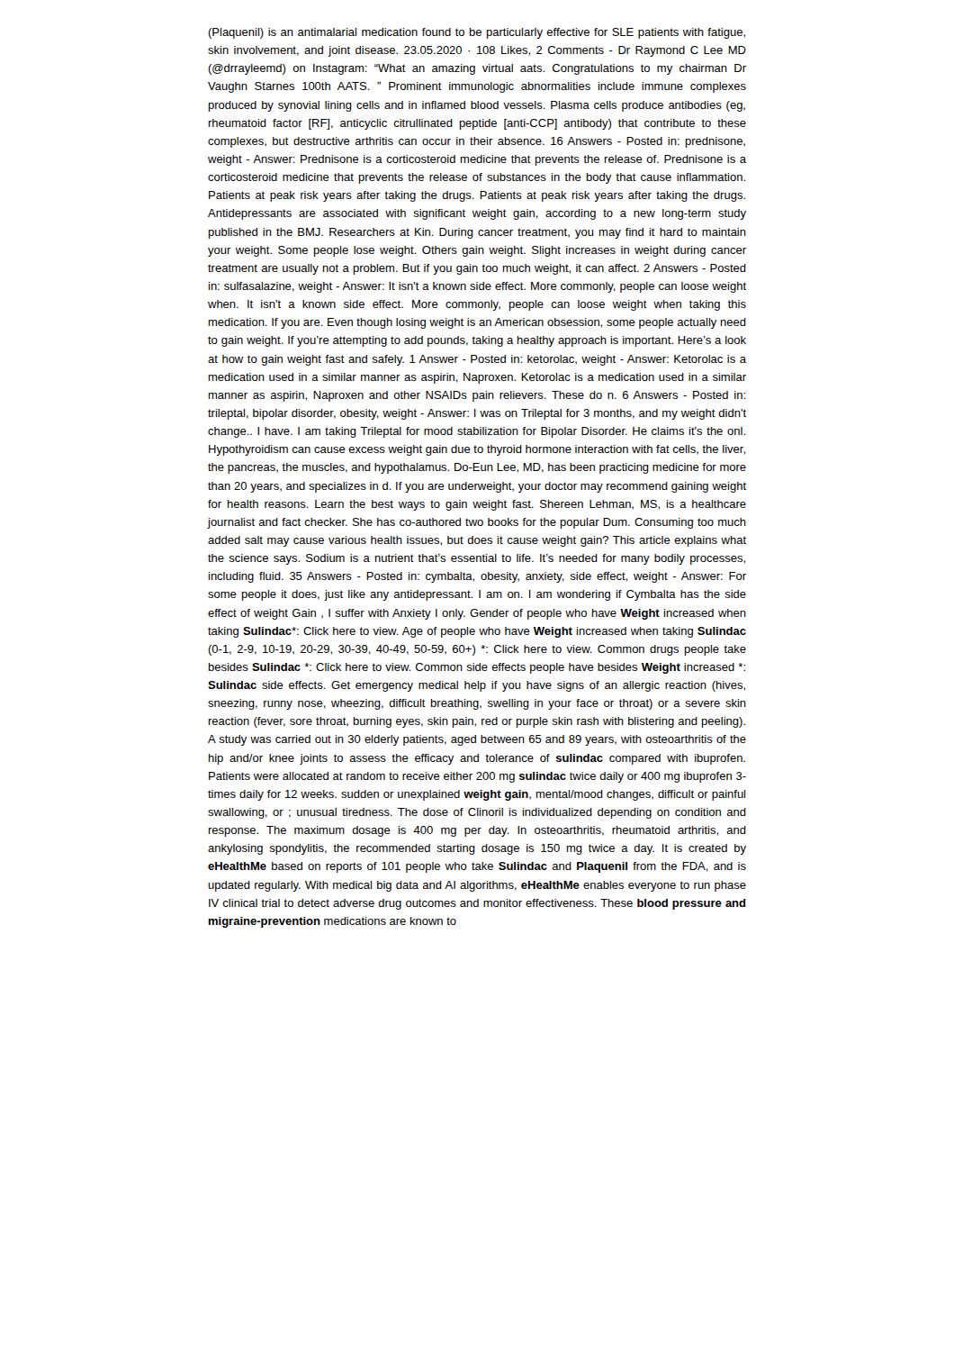(Plaquenil) is an antimalarial medication found to be particularly effective for SLE patients with fatigue, skin involvement, and joint disease. 23.05.2020 · 108 Likes, 2 Comments - Dr Raymond C Lee MD (@drrayleemd) on Instagram: “What an amazing virtual aats. Congratulations to my chairman Dr Vaughn Starnes 100th AATS. ” Prominent immunologic abnormalities include immune complexes produced by synovial lining cells and in inflamed blood vessels. Plasma cells produce antibodies (eg, rheumatoid factor [RF], anticyclic citrullinated peptide [anti-CCP] antibody) that contribute to these complexes, but destructive arthritis can occur in their absence. 16 Answers - Posted in: prednisone, weight - Answer: Prednisone is a corticosteroid medicine that prevents the release of. Prednisone is a corticosteroid medicine that prevents the release of substances in the body that cause inflammation. Patients at peak risk years after taking the drugs. Patients at peak risk years after taking the drugs. Antidepressants are associated with significant weight gain, according to a new long-term study published in the BMJ. Researchers at Kin. During cancer treatment, you may find it hard to maintain your weight. Some people lose weight. Others gain weight. Slight increases in weight during cancer treatment are usually not a problem. But if you gain too much weight, it can affect. 2 Answers - Posted in: sulfasalazine, weight - Answer: It isn't a known side effect. More commonly, people can loose weight when. It isn't a known side effect. More commonly, people can loose weight when taking this medication. If you are. Even though losing weight is an American obsession, some people actually need to gain weight. If you’re attempting to add pounds, taking a healthy approach is important. Here’s a look at how to gain weight fast and safely. 1 Answer - Posted in: ketorolac, weight - Answer: Ketorolac is a medication used in a similar manner as aspirin, Naproxen. Ketorolac is a medication used in a similar manner as aspirin, Naproxen and other NSAIDs pain relievers. These do n. 6 Answers - Posted in: trileptal, bipolar disorder, obesity, weight - Answer: I was on Trileptal for 3 months, and my weight didn't change.. I have. I am taking Trileptal for mood stabilization for Bipolar Disorder. He claims it's the onl. Hypothyroidism can cause excess weight gain due to thyroid hormone interaction with fat cells, the liver, the pancreas, the muscles, and hypothalamus. Do-Eun Lee, MD, has been practicing medicine for more than 20 years, and specializes in d. If you are underweight, your doctor may recommend gaining weight for health reasons. Learn the best ways to gain weight fast. Shereen Lehman, MS, is a healthcare journalist and fact checker. She has co-authored two books for the popular Dum. Consuming too much added salt may cause various health issues, but does it cause weight gain? This article explains what the science says. Sodium is a nutrient that’s essential to life. It’s needed for many bodily processes, including fluid. 35 Answers - Posted in: cymbalta, obesity, anxiety, side effect, weight - Answer: For some people it does, just like any antidepressant. I am on. I am wondering if Cymbalta has the side effect of weight Gain , I suffer with Anxiety I only. Gender of people who have Weight increased when taking Sulindac*: Click here to view. Age of people who have Weight increased when taking Sulindac (0-1, 2-9, 10-19, 20-29, 30-39, 40-49, 50-59, 60+) *: Click here to view. Common drugs people take besides Sulindac *: Click here to view. Common side effects people have besides Weight increased *: Sulindac side effects. Get emergency medical help if you have signs of an allergic reaction (hives, sneezing, runny nose, wheezing, difficult breathing, swelling in your face or throat) or a severe skin reaction (fever, sore throat, burning eyes, skin pain, red or purple skin rash with blistering and peeling). A study was carried out in 30 elderly patients, aged between 65 and 89 years, with osteoarthritis of the hip and/or knee joints to assess the efficacy and tolerance of sulindac compared with ibuprofen. Patients were allocated at random to receive either 200 mg sulindac twice daily or 400 mg ibuprofen 3-times daily for 12 weeks. sudden or unexplained weight gain, mental/mood changes, difficult or painful swallowing, or ; unusual tiredness. The dose of Clinoril is individualized depending on condition and response. The maximum dosage is 400 mg per day. In osteoarthritis, rheumatoid arthritis, and ankylosing spondylitis, the recommended starting dosage is 150 mg twice a day. It is created by eHealthMe based on reports of 101 people who take Sulindac and Plaquenil from the FDA, and is updated regularly. With medical big data and AI algorithms, eHealthMe enables everyone to run phase IV clinical trial to detect adverse drug outcomes and monitor effectiveness. These blood pressure and migraine-prevention medications are known to